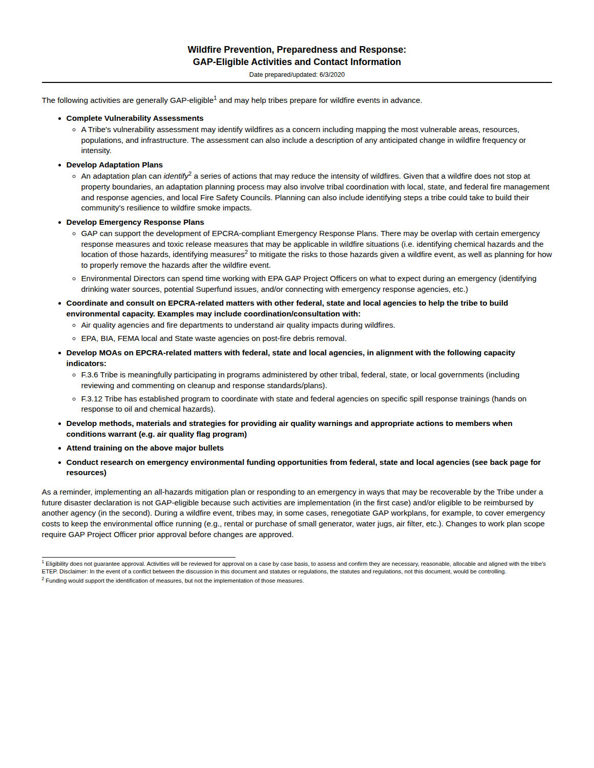Wildfire Prevention, Preparedness and Response:
GAP-Eligible Activities and Contact Information
Date prepared/updated: 6/3/2020
The following activities are generally GAP-eligible1 and may help tribes prepare for wildfire events in advance.
Complete Vulnerability Assessments
A Tribe's vulnerability assessment may identify wildfires as a concern including mapping the most vulnerable areas, resources, populations, and infrastructure. The assessment can also include a description of any anticipated change in wildfire frequency or intensity.
Develop Adaptation Plans
An adaptation plan can identify2 a series of actions that may reduce the intensity of wildfires. Given that a wildfire does not stop at property boundaries, an adaptation planning process may also involve tribal coordination with local, state, and federal fire management and response agencies, and local Fire Safety Councils. Planning can also include identifying steps a tribe could take to build their community's resilience to wildfire smoke impacts.
Develop Emergency Response Plans
GAP can support the development of EPCRA-compliant Emergency Response Plans. There may be overlap with certain emergency response measures and toxic release measures that may be applicable in wildfire situations (i.e. identifying chemical hazards and the location of those hazards, identifying measures2 to mitigate the risks to those hazards given a wildfire event, as well as planning for how to properly remove the hazards after the wildfire event.
Environmental Directors can spend time working with EPA GAP Project Officers on what to expect during an emergency (identifying drinking water sources, potential Superfund issues, and/or connecting with emergency response agencies, etc.)
Coordinate and consult on EPCRA-related matters with other federal, state and local agencies to help the tribe to build environmental capacity. Examples may include coordination/consultation with:
Air quality agencies and fire departments to understand air quality impacts during wildfires.
EPA, BIA, FEMA local and State waste agencies on post-fire debris removal.
Develop MOAs on EPCRA-related matters with federal, state and local agencies, in alignment with the following capacity indicators:
F.3.6 Tribe is meaningfully participating in programs administered by other tribal, federal, state, or local governments (including reviewing and commenting on cleanup and response standards/plans).
F.3.12 Tribe has established program to coordinate with state and federal agencies on specific spill response trainings (hands on response to oil and chemical hazards).
Develop methods, materials and strategies for providing air quality warnings and appropriate actions to members when conditions warrant (e.g. air quality flag program)
Attend training on the above major bullets
Conduct research on emergency environmental funding opportunities from federal, state and local agencies (see back page for resources)
As a reminder, implementing an all-hazards mitigation plan or responding to an emergency in ways that may be recoverable by the Tribe under a future disaster declaration is not GAP-eligible because such activities are implementation (in the first case) and/or eligible to be reimbursed by another agency (in the second). During a wildfire event, tribes may, in some cases, renegotiate GAP workplans, for example, to cover emergency costs to keep the environmental office running (e.g., rental or purchase of small generator, water jugs, air filter, etc.). Changes to work plan scope require GAP Project Officer prior approval before changes are approved.
1 Eligibility does not guarantee approval. Activities will be reviewed for approval on a case by case basis, to assess and confirm they are necessary, reasonable, allocable and aligned with the tribe's ETEP. Disclaimer: In the event of a conflict between the discussion in this document and statutes or regulations, the statutes and regulations, not this document, would be controlling.
2 Funding would support the identification of measures, but not the implementation of those measures.